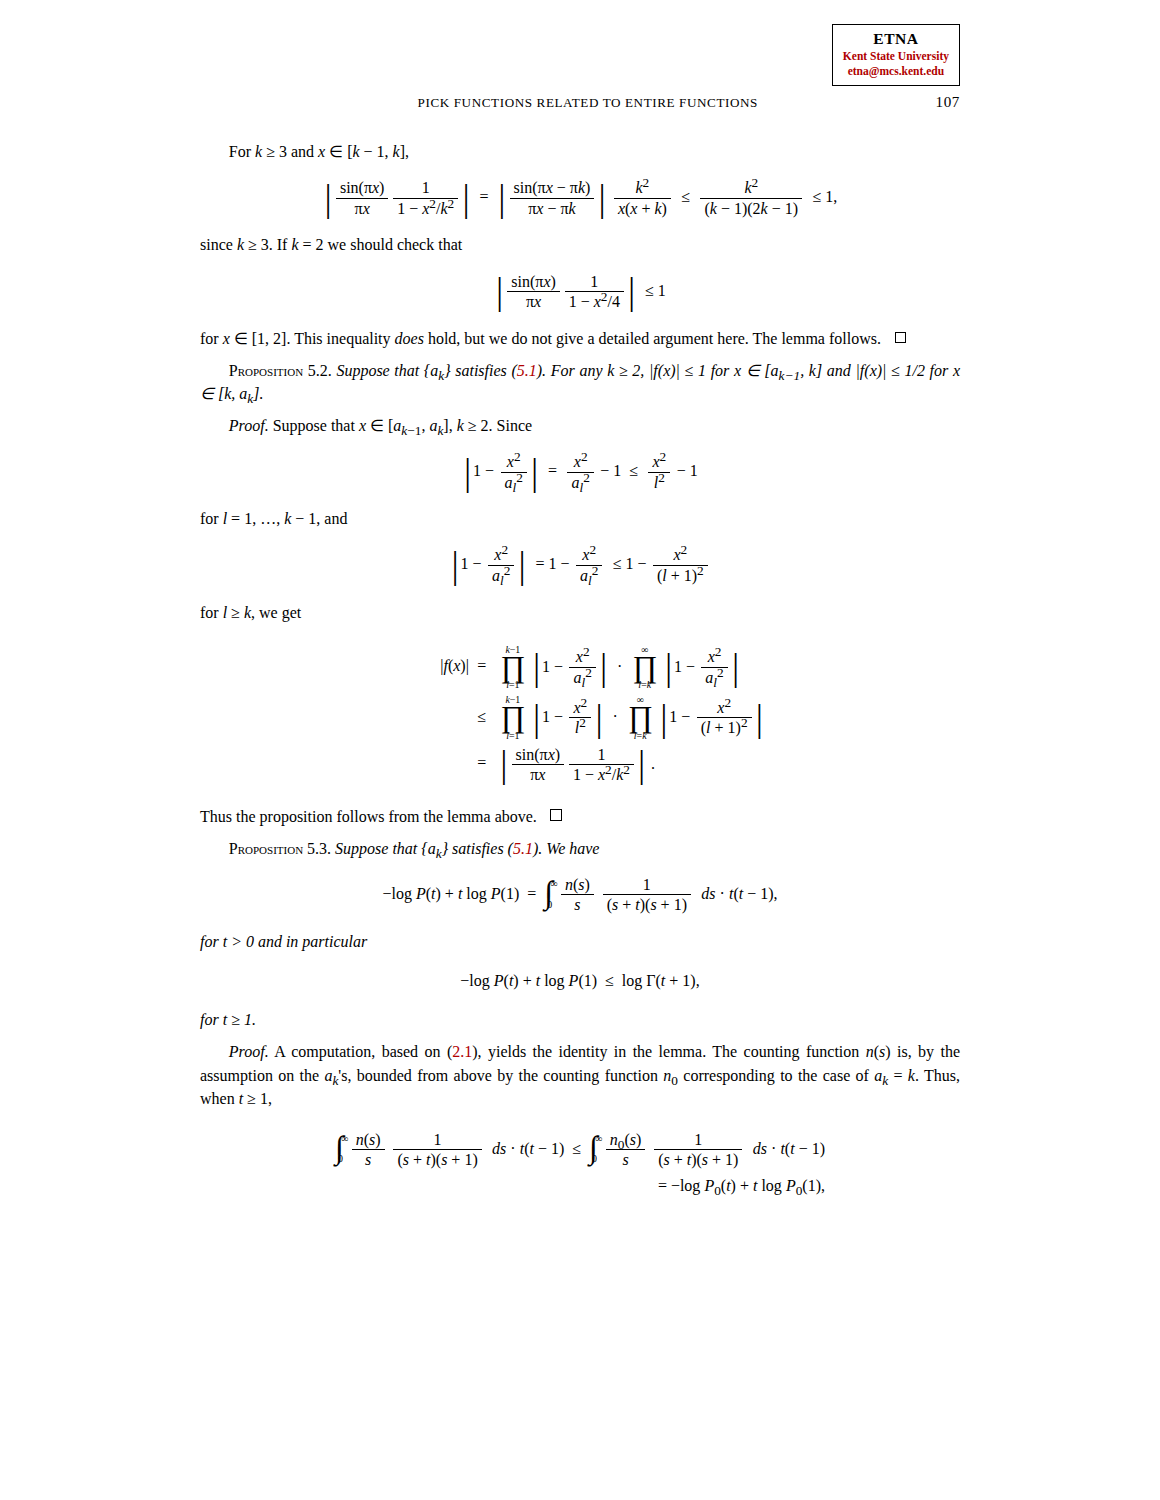ETNA
Kent State University
etna@mcs.kent.edu
PICK FUNCTIONS RELATED TO ENTIRE FUNCTIONS 107
For k ≥ 3 and x ∈ [k − 1, k],
|sin(πx) πx 11 − x2/k2| = |sin(πx − πk) πx − πk| k2 x(x + k) ≤ k2(k − 1)(2k − 1) ≤ 1,
since k ≥ 3. If k = 2 we should check that
|sin(πx) πx 11 − x2/4| ≤ 1
for x ∈ [1, 2]. This inequality does hold, but we do not give a detailed argument here. The lemma follows.
Proposition 5.2. Suppose that {ak} satisfies (5.1). For any k ≥ 2, |f(x)| ≤ 1 for x ∈ [ak−1, k] and |f(x)| ≤ 1/2 for x ∈ [k, ak].
Proof. Suppose that x ∈ [ak−1, ak], k ≥ 2. Since
|1 − x2 al2| = x2 al2 − 1 ≤ x2 l2 − 1
for l = 1, …, k − 1, and
|1 − x2 al2| = 1 − x2 al2 ≤ 1 − x2(l + 1)2
for l ≥ k, we get
|f(x)|= k−1∏l=1 |1 − x2 al2| · ∞∏l=k |1 − x2 al2| ≤ k−1∏l=1 |1 − x2 l2| · ∞∏l=k |1 − x2(l + 1)2| = |sin(πx) πx 11 − x2/k2| .
Thus the proposition follows from the lemma above.
Proposition 5.3. Suppose that {ak} satisfies (5.1). We have
−log P(t) + t log P(1) = ∞∫0 n(s) s 1(s + t)(s + 1) ds · t(t − 1),
for t > 0 and in particular
−log P(t) + t log P(1) ≤ log Γ(t + 1),
for t ≥ 1.
Proof. A computation, based on (2.1), yields the identity in the lemma. The counting function n(s) is, by the assumption on the ak's, bounded from above by the counting function n0 corresponding to the case of ak = k. Thus, when t ≥ 1,
∞∫0 n(s) s 1(s + t)(s + 1) ds · t(t − 1) ≤ ∞∫0 n0(s) s 1(s + t)(s + 1) ds · t(t − 1) = −log P0(t) + t log P0(1),